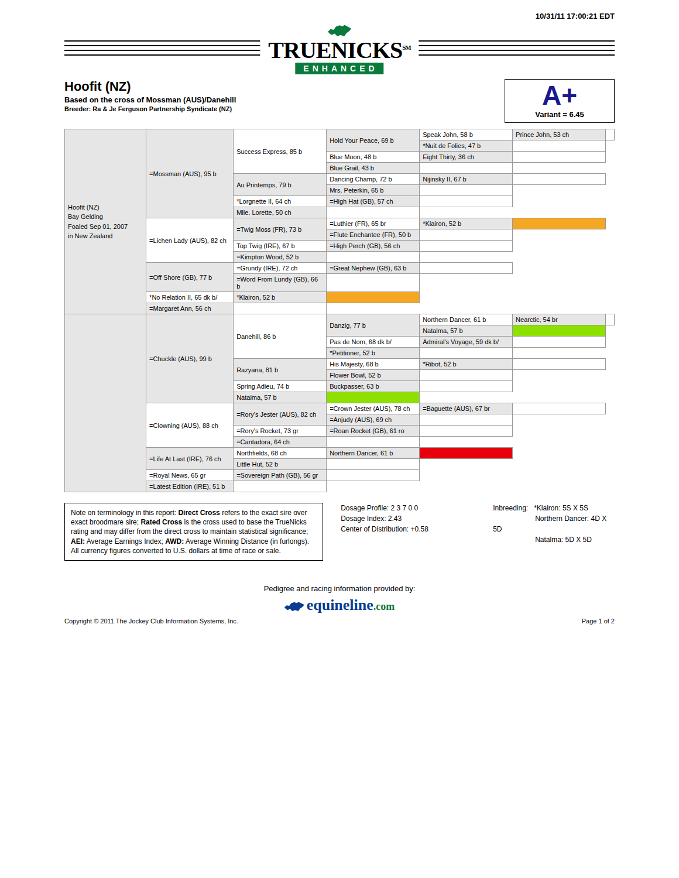10/31/11 17:00:21 EDT
TRUENICKSSM
ENHANCED
Hoofit (NZ)
Based on the cross of Mossman (AUS)/Danehill
Breeder: Ra & Je Ferguson Partnership Syndicate (NZ)
A+
Variant = 6.45
| Hoofit (NZ) Bay Gelding Foaled Sep 01, 2007 in New Zealand | =Mossman (AUS), 95 b | Success Express, 85 b | Hold Your Peace, 69 b | Speak John, 58 b | Prince John, 53 ch | |
| *Nuit de Folies, 47 b | |
| Blue Moon, 48 b | Eight Thirty, 36 ch | |
| Blue Grail, 43 b | |
| Au Printemps, 79 b | Dancing Champ, 72 b | Nijinsky II, 67 b | |
| Mrs. Peterkin, 65 b | |
| *Lorgnette II, 64 ch | =High Hat (GB), 57 ch | |
| Mlle. Lorette, 50 ch | |
| =Lichen Lady (AUS), 82 ch | =Twig Moss (FR), 73 b | =Luthier (FR), 65 br | *Klairon, 52 b | |
| =Flute Enchantee (FR), 50 b | |
| Top Twig (IRE), 67 b | =High Perch (GB), 56 ch | |
| =Kimpton Wood, 52 b | |
| =Off Shore (GB), 77 b | =Grundy (IRE), 72 ch | =Great Nephew (GB), 63 b | |
| =Word From Lundy (GB), 66 b | |
| *No Relation II, 65 dk b/ | *Klairon, 52 b | |
| =Margaret Ann, 56 ch | |
| | =Chuckle (AUS), 99 b | Danehill, 86 b | Danzig, 77 b | Northern Dancer, 61 b | Nearctic, 54 br | |
| Natalma, 57 b | |
| Pas de Nom, 68 dk b/ | Admiral's Voyage, 59 dk b/ | |
| *Petitioner, 52 b | |
| Razyana, 81 b | His Majesty, 68 b | *Ribot, 52 b | |
| Flower Bowl, 52 b | |
| Spring Adieu, 74 b | Buckpasser, 63 b | |
| Natalma, 57 b | |
| =Clowning (AUS), 88 ch | =Rory's Jester (AUS), 82 ch | =Crown Jester (AUS), 78 ch | =Baguette (AUS), 67 br | |
| =Anjudy (AUS), 69 ch | |
| =Rory's Rocket, 73 gr | =Roan Rocket (GB), 61 ro | |
| =Cantadora, 64 ch | |
| =Life At Last (IRE), 76 ch | Northfields, 68 ch | Northern Dancer, 61 b | |
| Little Hut, 52 b | |
| =Royal News, 65 gr | =Sovereign Path (GB), 56 gr | |
| =Latest Edition (IRE), 51 b | |
Note on terminology in this report: Direct Cross refers to the exact sire over exact broodmare sire; Rated Cross is the cross used to base the TrueNicks rating and may differ from the direct cross to maintain statistical significance; AEI: Average Earnings Index; AWD: Average Winning Distance (in furlongs). All currency figures converted to U.S. dollars at time of race or sale.
Dosage Profile: 2 3 7 0 0
Dosage Index: 2.43
Center of Distribution: +0.58
Inbreeding: *Klairon: 5S X 5S
Northern Dancer: 4D X 5D
Natalma: 5D X 5D
Pedigree and racing information provided by:
equineline.com
Copyright © 2011 The Jockey Club Information Systems, Inc. Page 1 of 2